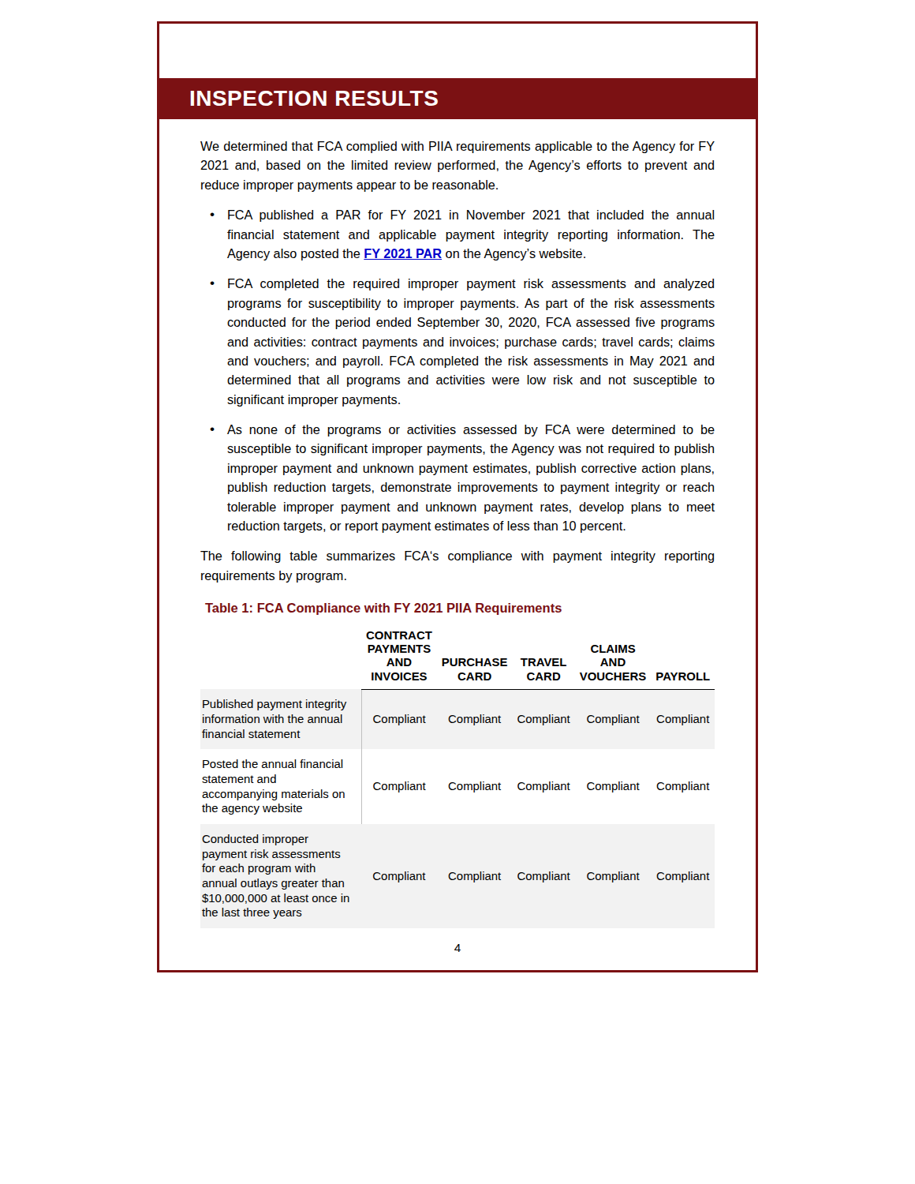INSPECTION RESULTS
We determined that FCA complied with PIIA requirements applicable to the Agency for FY 2021 and, based on the limited review performed, the Agency’s efforts to prevent and reduce improper payments appear to be reasonable.
FCA published a PAR for FY 2021 in November 2021 that included the annual financial statement and applicable payment integrity reporting information. The Agency also posted the FY 2021 PAR on the Agency’s website.
FCA completed the required improper payment risk assessments and analyzed programs for susceptibility to improper payments. As part of the risk assessments conducted for the period ended September 30, 2020, FCA assessed five programs and activities: contract payments and invoices; purchase cards; travel cards; claims and vouchers; and payroll. FCA completed the risk assessments in May 2021 and determined that all programs and activities were low risk and not susceptible to significant improper payments.
As none of the programs or activities assessed by FCA were determined to be susceptible to significant improper payments, the Agency was not required to publish improper payment and unknown payment estimates, publish corrective action plans, publish reduction targets, demonstrate improvements to payment integrity or reach tolerable improper payment and unknown payment rates, develop plans to meet reduction targets, or report payment estimates of less than 10 percent.
The following table summarizes FCA‘s compliance with payment integrity reporting requirements by program.
Table 1: FCA Compliance with FY 2021 PIIA Requirements
| | CONTRACT PAYMENTS AND INVOICES | PURCHASE CARD | TRAVEL CARD | CLAIMS AND VOUCHERS | PAYROLL |
| --- | --- | --- | --- | --- | --- |
| Published payment integrity information with the annual financial statement | Compliant | Compliant | Compliant | Compliant | Compliant |
| Posted the annual financial statement and accompanying materials on the agency website | Compliant | Compliant | Compliant | Compliant | Compliant |
| Conducted improper payment risk assessments for each program with annual outlays greater than $10,000,000 at least once in the last three years | Compliant | Compliant | Compliant | Compliant | Compliant |
4